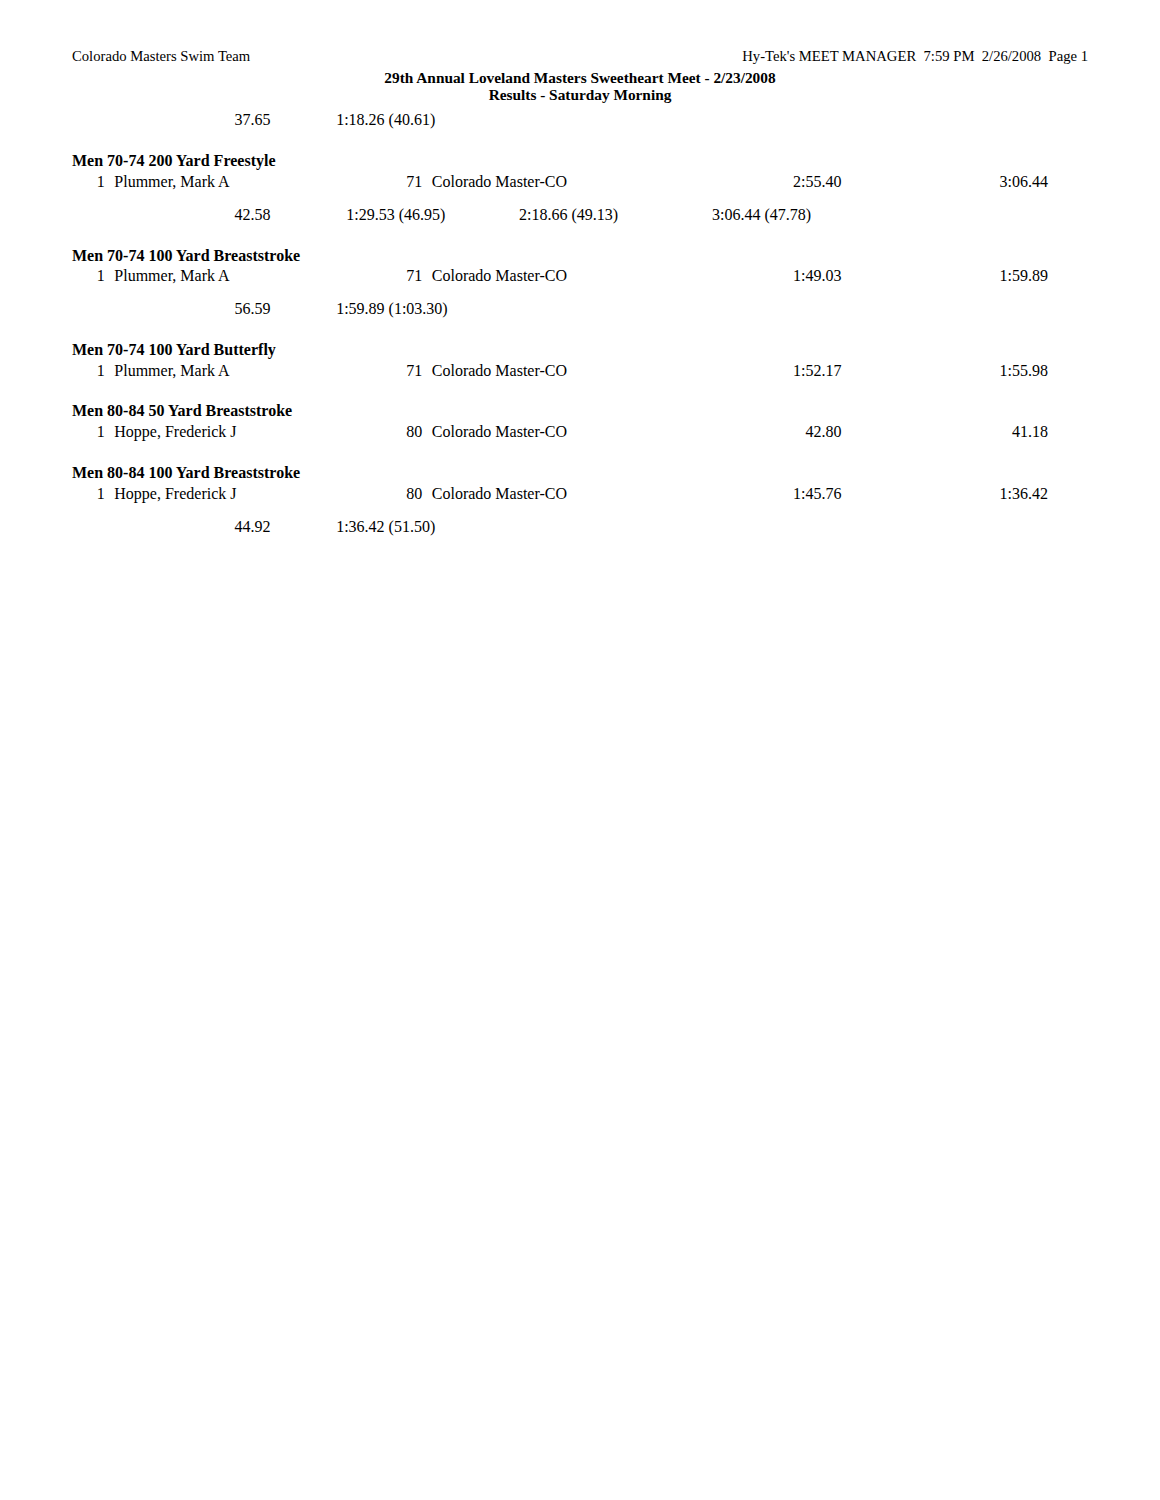Colorado Masters Swim Team Hy-Tek's MEET MANAGER 7:59 PM 2/26/2008 Page 1
29th Annual Loveland Masters Sweetheart Meet - 2/23/2008
Results - Saturday Morning
| | 37.65 | 1:18.26 (40.61) |
Men 70-74 200 Yard Freestyle
| 1 | Plummer, Mark A | 71 | Colorado Master-CO | 2:55.40 | 3:06.44 |
| | 42.58 | 1:29.53 (46.95) | 2:18.66 (49.13) | 3:06.44 (47.78) |
Men 70-74 100 Yard Breaststroke
| 1 | Plummer, Mark A | 71 | Colorado Master-CO | 1:49.03 | 1:59.89 |
| | 56.59 | 1:59.89 (1:03.30) |
Men 70-74 100 Yard Butterfly
| 1 | Plummer, Mark A | 71 | Colorado Master-CO | 1:52.17 | 1:55.98 |
Men 80-84 50 Yard Breaststroke
| 1 | Hoppe, Frederick J | 80 | Colorado Master-CO | 42.80 | 41.18 |
Men 80-84 100 Yard Breaststroke
| 1 | Hoppe, Frederick J | 80 | Colorado Master-CO | 1:45.76 | 1:36.42 |
| | 44.92 | 1:36.42 (51.50) |